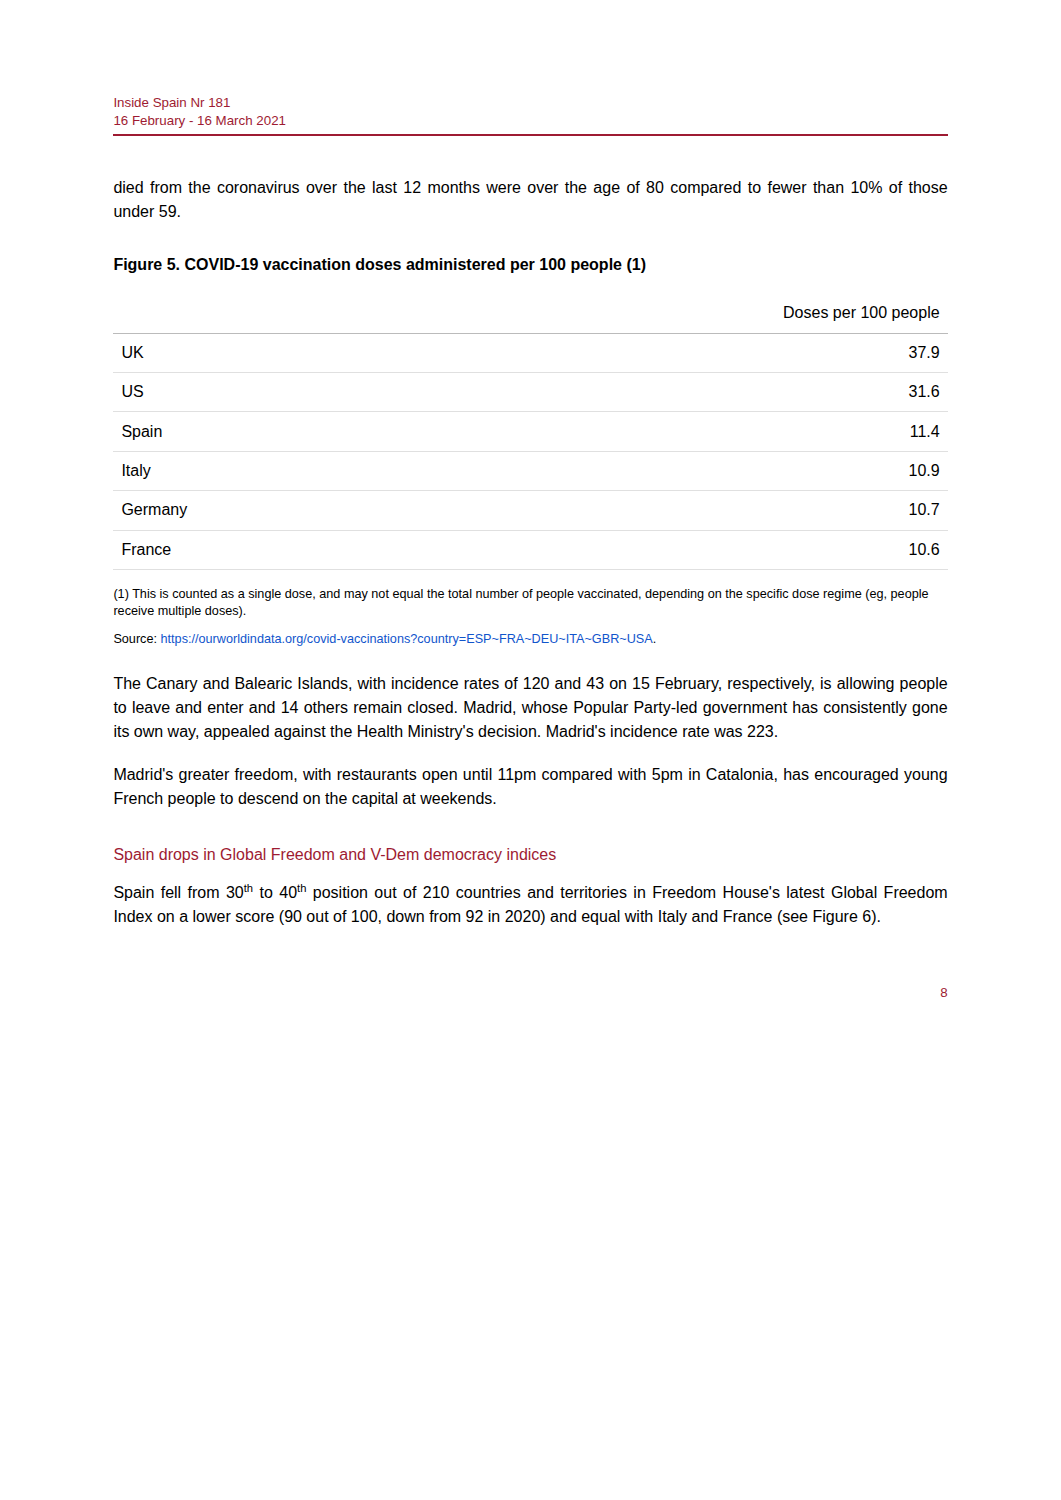Inside Spain Nr 181
16 February - 16 March 2021
died from the coronavirus over the last 12 months were over the age of 80 compared to fewer than 10% of those under 59.
Figure 5. COVID-19 vaccination doses administered per 100 people (1)
| | Doses per 100 people |
| --- | --- |
| UK | 37.9 |
| US | 31.6 |
| Spain | 11.4 |
| Italy | 10.9 |
| Germany | 10.7 |
| France | 10.6 |
(1) This is counted as a single dose, and may not equal the total number of people vaccinated, depending on the specific dose regime (eg, people receive multiple doses).
Source: https://ourworldindata.org/covid-vaccinations?country=ESP~FRA~DEU~ITA~GBR~USA.
The Canary and Balearic Islands, with incidence rates of 120 and 43 on 15 February, respectively, is allowing people to leave and enter and 14 others remain closed. Madrid, whose Popular Party-led government has consistently gone its own way, appealed against the Health Ministry's decision. Madrid's incidence rate was 223.
Madrid's greater freedom, with restaurants open until 11pm compared with 5pm in Catalonia, has encouraged young French people to descend on the capital at weekends.
Spain drops in Global Freedom and V-Dem democracy indices
Spain fell from 30th to 40th position out of 210 countries and territories in Freedom House's latest Global Freedom Index on a lower score (90 out of 100, down from 92 in 2020) and equal with Italy and France (see Figure 6).
8